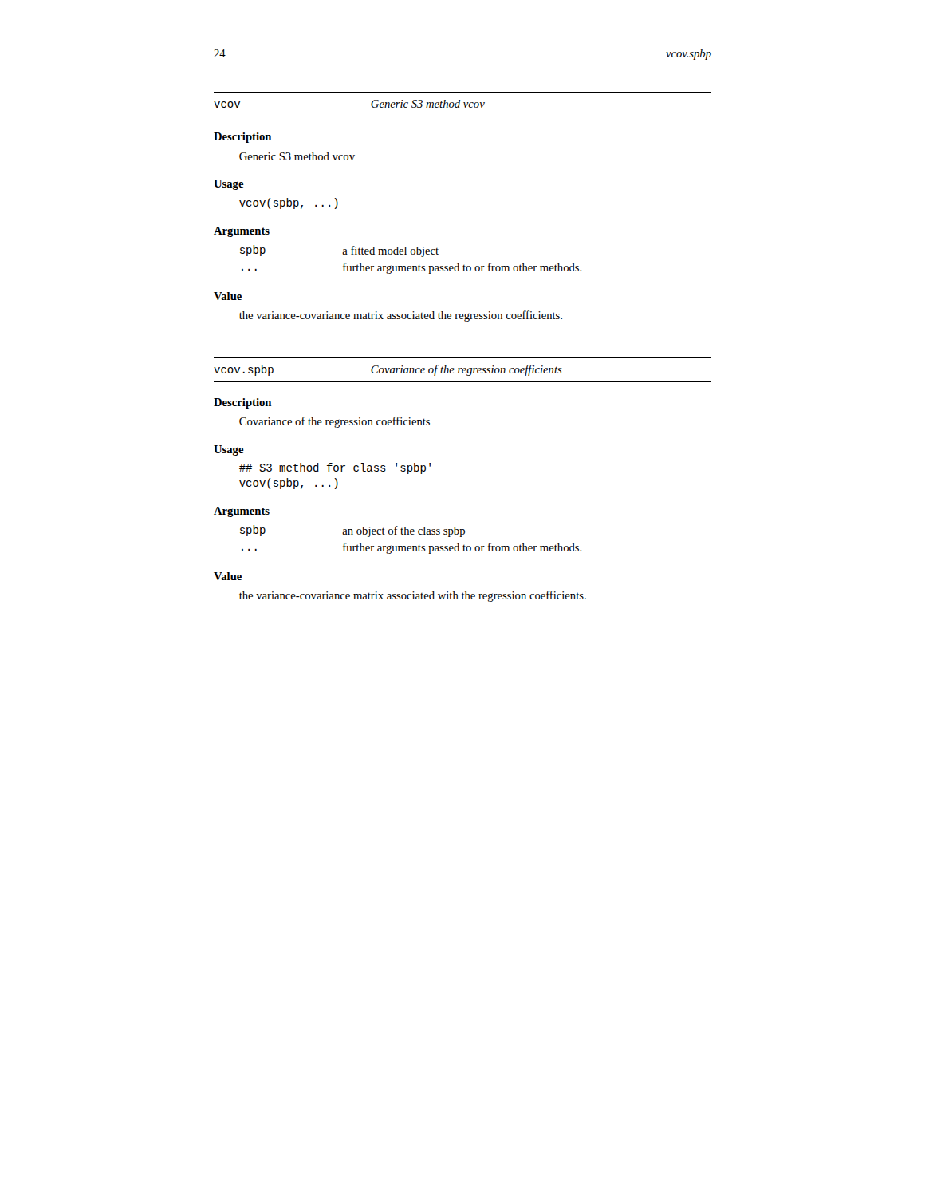24
vcov.spbp
vcov
Generic S3 method vcov
Description
Generic S3 method vcov
Usage
vcov(spbp, ...)
Arguments
| spbp | a fitted model object |
| ... | further arguments passed to or from other methods. |
Value
the variance-covariance matrix associated the regression coefficients.
vcov.spbp
Covariance of the regression coefficients
Description
Covariance of the regression coefficients
Usage
## S3 method for class 'spbp'
vcov(spbp, ...)
Arguments
| spbp | an object of the class spbp |
| ... | further arguments passed to or from other methods. |
Value
the variance-covariance matrix associated with the regression coefficients.